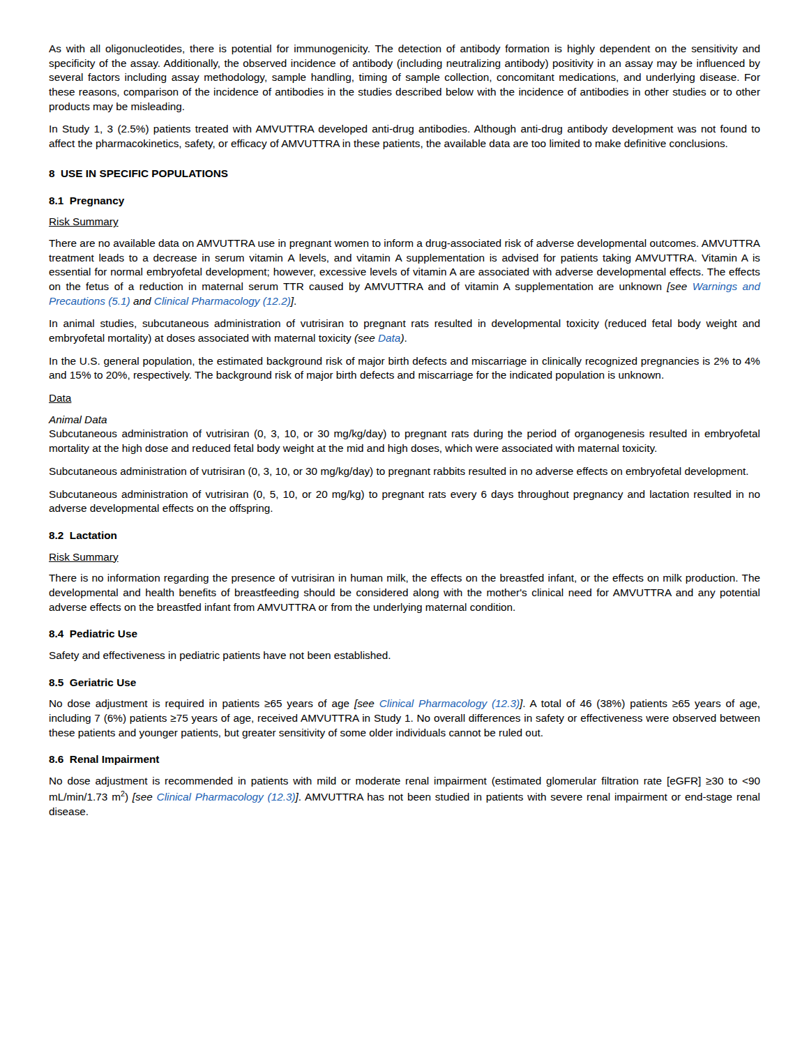As with all oligonucleotides, there is potential for immunogenicity. The detection of antibody formation is highly dependent on the sensitivity and specificity of the assay. Additionally, the observed incidence of antibody (including neutralizing antibody) positivity in an assay may be influenced by several factors including assay methodology, sample handling, timing of sample collection, concomitant medications, and underlying disease. For these reasons, comparison of the incidence of antibodies in the studies described below with the incidence of antibodies in other studies or to other products may be misleading.
In Study 1, 3 (2.5%) patients treated with AMVUTTRA developed anti-drug antibodies. Although anti-drug antibody development was not found to affect the pharmacokinetics, safety, or efficacy of AMVUTTRA in these patients, the available data are too limited to make definitive conclusions.
8 USE IN SPECIFIC POPULATIONS
8.1 Pregnancy
Risk Summary
There are no available data on AMVUTTRA use in pregnant women to inform a drug-associated risk of adverse developmental outcomes. AMVUTTRA treatment leads to a decrease in serum vitamin A levels, and vitamin A supplementation is advised for patients taking AMVUTTRA. Vitamin A is essential for normal embryofetal development; however, excessive levels of vitamin A are associated with adverse developmental effects. The effects on the fetus of a reduction in maternal serum TTR caused by AMVUTTRA and of vitamin A supplementation are unknown [see Warnings and Precautions (5.1) and Clinical Pharmacology (12.2)].
In animal studies, subcutaneous administration of vutrisiran to pregnant rats resulted in developmental toxicity (reduced fetal body weight and embryofetal mortality) at doses associated with maternal toxicity (see Data).
In the U.S. general population, the estimated background risk of major birth defects and miscarriage in clinically recognized pregnancies is 2% to 4% and 15% to 20%, respectively. The background risk of major birth defects and miscarriage for the indicated population is unknown.
Data
Animal Data
Subcutaneous administration of vutrisiran (0, 3, 10, or 30 mg/kg/day) to pregnant rats during the period of organogenesis resulted in embryofetal mortality at the high dose and reduced fetal body weight at the mid and high doses, which were associated with maternal toxicity.
Subcutaneous administration of vutrisiran (0, 3, 10, or 30 mg/kg/day) to pregnant rabbits resulted in no adverse effects on embryofetal development.
Subcutaneous administration of vutrisiran (0, 5, 10, or 20 mg/kg) to pregnant rats every 6 days throughout pregnancy and lactation resulted in no adverse developmental effects on the offspring.
8.2 Lactation
Risk Summary
There is no information regarding the presence of vutrisiran in human milk, the effects on the breastfed infant, or the effects on milk production. The developmental and health benefits of breastfeeding should be considered along with the mother's clinical need for AMVUTTRA and any potential adverse effects on the breastfed infant from AMVUTTRA or from the underlying maternal condition.
8.4 Pediatric Use
Safety and effectiveness in pediatric patients have not been established.
8.5 Geriatric Use
No dose adjustment is required in patients ≥65 years of age [see Clinical Pharmacology (12.3)]. A total of 46 (38%) patients ≥65 years of age, including 7 (6%) patients ≥75 years of age, received AMVUTTRA in Study 1. No overall differences in safety or effectiveness were observed between these patients and younger patients, but greater sensitivity of some older individuals cannot be ruled out.
8.6 Renal Impairment
No dose adjustment is recommended in patients with mild or moderate renal impairment (estimated glomerular filtration rate [eGFR] ≥30 to <90 mL/min/1.73 m2) [see Clinical Pharmacology (12.3)]. AMVUTTRA has not been studied in patients with severe renal impairment or end-stage renal disease.